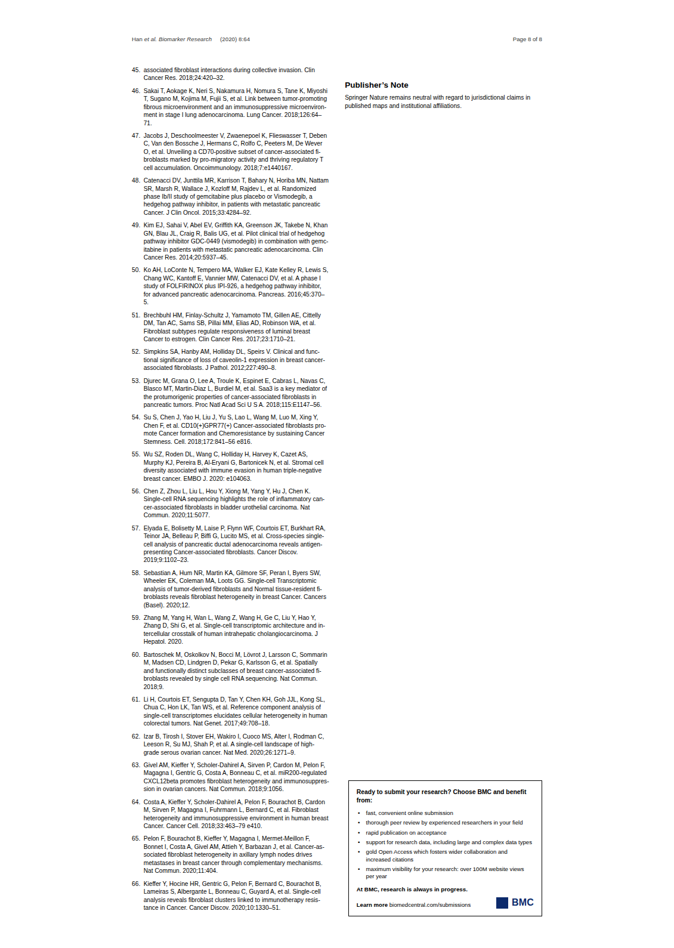Han et al. Biomarker Research (2020) 8:64
Page 8 of 8
associated fibroblast interactions during collective invasion. Clin Cancer Res. 2018;24:420–32.
Sakai T, Aokage K, Neri S, Nakamura H, Nomura S, Tane K, Miyoshi T, Sugano M, Kojima M, Fujii S, et al. Link between tumor-promoting fibrous microenvironment and an immunosuppressive microenvironment in stage I lung adenocarcinoma. Lung Cancer. 2018;126:64–71.
Jacobs J, Deschoolmeester V, Zwaenepoel K, Flieswasser T, Deben C, Van den Bossche J, Hermans C, Rolfo C, Peeters M, De Wever O, et al. Unveiling a CD70-positive subset of cancer-associated fibroblasts marked by pro-migratory activity and thriving regulatory T cell accumulation. Oncoimmunology. 2018;7:e1440167.
Catenacci DV, Junttila MR, Karrison T, Bahary N, Horiba MN, Nattam SR, Marsh R, Wallace J, Kozloff M, Rajdev L, et al. Randomized phase Ib/II study of gemcitabine plus placebo or Vismodegib, a hedgehog pathway inhibitor, in patients with metastatic pancreatic Cancer. J Clin Oncol. 2015;33:4284–92.
Kim EJ, Sahai V, Abel EV, Griffith KA, Greenson JK, Takebe N, Khan GN, Blau JL, Craig R, Balis UG, et al. Pilot clinical trial of hedgehog pathway inhibitor GDC-0449 (vismodegib) in combination with gemcitabine in patients with metastatic pancreatic adenocarcinoma. Clin Cancer Res. 2014;20:5937–45.
Ko AH, LoConte N, Tempero MA, Walker EJ, Kate Kelley R, Lewis S, Chang WC, Kantoff E, Vannier MW, Catenacci DV, et al. A phase I study of FOLFIRINOX plus IPI-926, a hedgehog pathway inhibitor, for advanced pancreatic adenocarcinoma. Pancreas. 2016;45:370–5.
Brechbuhl HM, Finlay-Schultz J, Yamamoto TM, Gillen AE, Cittelly DM, Tan AC, Sams SB, Pillai MM, Elias AD, Robinson WA, et al. Fibroblast subtypes regulate responsiveness of luminal breast Cancer to estrogen. Clin Cancer Res. 2017;23:1710–21.
Simpkins SA, Hanby AM, Holliday DL, Speirs V. Clinical and functional significance of loss of caveolin-1 expression in breast cancer-associated fibroblasts. J Pathol. 2012;227:490–8.
Djurec M, Grana O, Lee A, Troule K, Espinet E, Cabras L, Navas C, Blasco MT, Martin-Diaz L, Burdiel M, et al. Saa3 is a key mediator of the protumorigenic properties of cancer-associated fibroblasts in pancreatic tumors. Proc Natl Acad Sci U S A. 2018;115:E1147–56.
Su S, Chen J, Yao H, Liu J, Yu S, Lao L, Wang M, Luo M, Xing Y, Chen F, et al. CD10(+)GPR77(+) Cancer-associated fibroblasts promote Cancer formation and Chemoresistance by sustaining Cancer Stemness. Cell. 2018;172:841–56 e816.
Wu SZ, Roden DL, Wang C, Holliday H, Harvey K, Cazet AS, Murphy KJ, Pereira B, Al-Eryani G, Bartonicek N, et al. Stromal cell diversity associated with immune evasion in human triple-negative breast cancer. EMBO J. 2020: e104063.
Chen Z, Zhou L, Liu L, Hou Y, Xiong M, Yang Y, Hu J, Chen K. Single-cell RNA sequencing highlights the role of inflammatory cancer-associated fibroblasts in bladder urothelial carcinoma. Nat Commun. 2020;11:5077.
Elyada E, Bolisetty M, Laise P, Flynn WF, Courtois ET, Burkhart RA, Teinor JA, Belleau P, Biffi G, Lucito MS, et al. Cross-species single-cell analysis of pancreatic ductal adenocarcinoma reveals antigen-presenting Cancer-associated fibroblasts. Cancer Discov. 2019;9:1102–23.
Sebastian A, Hum NR, Martin KA, Gilmore SF, Peran I, Byers SW, Wheeler EK, Coleman MA, Loots GG. Single-cell Transcriptomic analysis of tumor-derived fibroblasts and Normal tissue-resident fibroblasts reveals fibroblast heterogeneity in breast Cancer. Cancers (Basel). 2020;12.
Zhang M, Yang H, Wan L, Wang Z, Wang H, Ge C, Liu Y, Hao Y, Zhang D, Shi G, et al. Single-cell transcriptomic architecture and intercellular crosstalk of human intrahepatic cholangiocarcinoma. J Hepatol. 2020.
Bartoschek M, Oskolkov N, Bocci M, Lövrot J, Larsson C, Sommarin M, Madsen CD, Lindgren D, Pekar G, Karlsson G, et al. Spatially and functionally distinct subclasses of breast cancer-associated fibroblasts revealed by single cell RNA sequencing. Nat Commun. 2018;9.
Li H, Courtois ET, Sengupta D, Tan Y, Chen KH, Goh JJL, Kong SL, Chua C, Hon LK, Tan WS, et al. Reference component analysis of single-cell transcriptomes elucidates cellular heterogeneity in human colorectal tumors. Nat Genet. 2017;49:708–18.
Izar B, Tirosh I, Stover EH, Wakiro I, Cuoco MS, Alter I, Rodman C, Leeson R, Su MJ, Shah P, et al. A single-cell landscape of high-grade serous ovarian cancer. Nat Med. 2020;26:1271–9.
Givel AM, Kieffer Y, Scholer-Dahirel A, Sirven P, Cardon M, Pelon F, Magagna I, Gentric G, Costa A, Bonneau C, et al. miR200-regulated CXCL12beta promotes fibroblast heterogeneity and immunosuppression in ovarian cancers. Nat Commun. 2018;9:1056.
Costa A, Kieffer Y, Scholer-Dahirel A, Pelon F, Bourachot B, Cardon M, Sirven P, Magagna I, Fuhrmann L, Bernard C, et al. Fibroblast heterogeneity and immunosuppressive environment in human breast Cancer. Cancer Cell. 2018;33:463–79 e410.
Pelon F, Bourachot B, Kieffer Y, Magagna I, Mermet-Meillon F, Bonnet I, Costa A, Givel AM, Attieh Y, Barbazan J, et al. Cancer-associated fibroblast heterogeneity in axillary lymph nodes drives metastases in breast cancer through complementary mechanisms. Nat Commun. 2020;11:404.
Kieffer Y, Hocine HR, Gentric G, Pelon F, Bernard C, Bourachot B, Lameiras S, Albergante L, Bonneau C, Guyard A, et al. Single-cell analysis reveals fibroblast clusters linked to immunotherapy resistance in Cancer. Cancer Discov. 2020;10:1330–51.
Publisher’s Note
Springer Nature remains neutral with regard to jurisdictional claims in published maps and institutional affiliations.
Ready to submit your research? Choose BMC and benefit from:
fast, convenient online submission
thorough peer review by experienced researchers in your field
rapid publication on acceptance
support for research data, including large and complex data types
gold Open Access which fosters wider collaboration and increased citations
maximum visibility for your research: over 100M website views per year
At BMC, research is always in progress.
Learn more biomedcentral.com/submissions
BMC